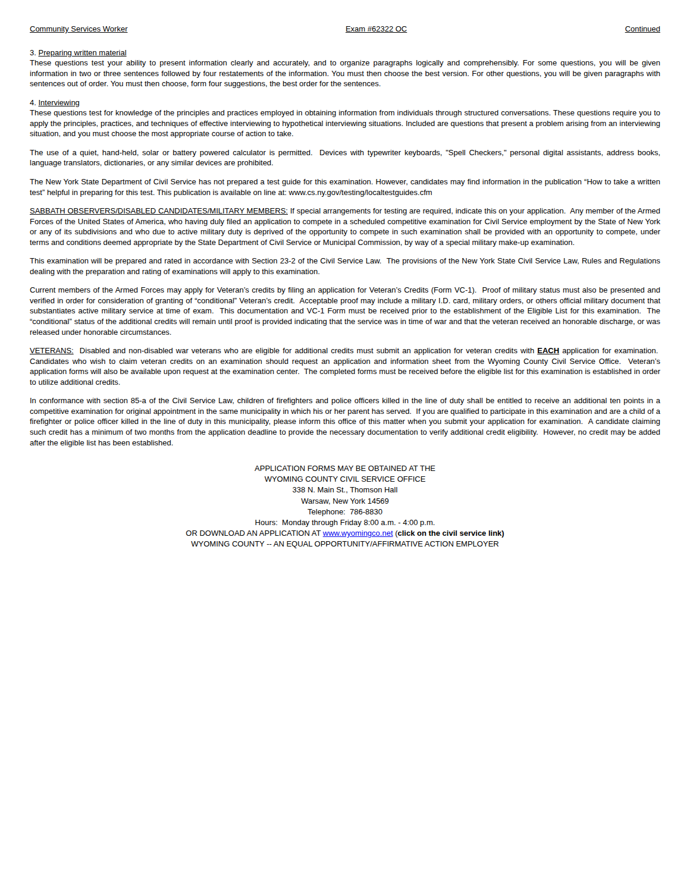Community Services Worker Exam #62322 OC Continued
3. Preparing written material
These questions test your ability to present information clearly and accurately, and to organize paragraphs logically and comprehensibly. For some questions, you will be given information in two or three sentences followed by four restatements of the information. You must then choose the best version. For other questions, you will be given paragraphs with sentences out of order. You must then choose, form four suggestions, the best order for the sentences.
4. Interviewing
These questions test for knowledge of the principles and practices employed in obtaining information from individuals through structured conversations. These questions require you to apply the principles, practices, and techniques of effective interviewing to hypothetical interviewing situations. Included are questions that present a problem arising from an interviewing situation, and you must choose the most appropriate course of action to take.
The use of a quiet, hand-held, solar or battery powered calculator is permitted. Devices with typewriter keyboards, "Spell Checkers," personal digital assistants, address books, language translators, dictionaries, or any similar devices are prohibited.
The New York State Department of Civil Service has not prepared a test guide for this examination. However, candidates may find information in the publication “How to take a written test” helpful in preparing for this test. This publication is available on line at: www.cs.ny.gov/testing/localtestguides.cfm
SABBATH OBSERVERS/DISABLED CANDIDATES/MILITARY MEMBERS: If special arrangements for testing are required, indicate this on your application. Any member of the Armed Forces of the United States of America, who having duly filed an application to compete in a scheduled competitive examination for Civil Service employment by the State of New York or any of its subdivisions and who due to active military duty is deprived of the opportunity to compete in such examination shall be provided with an opportunity to compete, under terms and conditions deemed appropriate by the State Department of Civil Service or Municipal Commission, by way of a special military make-up examination.
This examination will be prepared and rated in accordance with Section 23-2 of the Civil Service Law. The provisions of the New York State Civil Service Law, Rules and Regulations dealing with the preparation and rating of examinations will apply to this examination.
Current members of the Armed Forces may apply for Veteran’s credits by filing an application for Veteran’s Credits (Form VC-1). Proof of military status must also be presented and verified in order for consideration of granting of “conditional” Veteran’s credit. Acceptable proof may include a military I.D. card, military orders, or others official military document that substantiates active military service at time of exam. This documentation and VC-1 Form must be received prior to the establishment of the Eligible List for this examination. The “conditional” status of the additional credits will remain until proof is provided indicating that the service was in time of war and that the veteran received an honorable discharge, or was released under honorable circumstances.
VETERANS: Disabled and non-disabled war veterans who are eligible for additional credits must submit an application for veteran credits with EACH application for examination. Candidates who wish to claim veteran credits on an examination should request an application and information sheet from the Wyoming County Civil Service Office. Veteran’s application forms will also be available upon request at the examination center. The completed forms must be received before the eligible list for this examination is established in order to utilize additional credits.
In conformance with section 85-a of the Civil Service Law, children of firefighters and police officers killed in the line of duty shall be entitled to receive an additional ten points in a competitive examination for original appointment in the same municipality in which his or her parent has served. If you are qualified to participate in this examination and are a child of a firefighter or police officer killed in the line of duty in this municipality, please inform this office of this matter when you submit your application for examination. A candidate claiming such credit has a minimum of two months from the application deadline to provide the necessary documentation to verify additional credit eligibility. However, no credit may be added after the eligible list has been established.
APPLICATION FORMS MAY BE OBTAINED AT THE
WYOMING COUNTY CIVIL SERVICE OFFICE
338 N. Main St., Thomson Hall
Warsaw, New York 14569
Telephone: 786-8830
Hours: Monday through Friday 8:00 a.m. - 4:00 p.m.
OR DOWNLOAD AN APPLICATION AT www.wyomingco.net (click on the civil service link)
WYOMING COUNTY -- AN EQUAL OPPORTUNITY/AFFIRMATIVE ACTION EMPLOYER